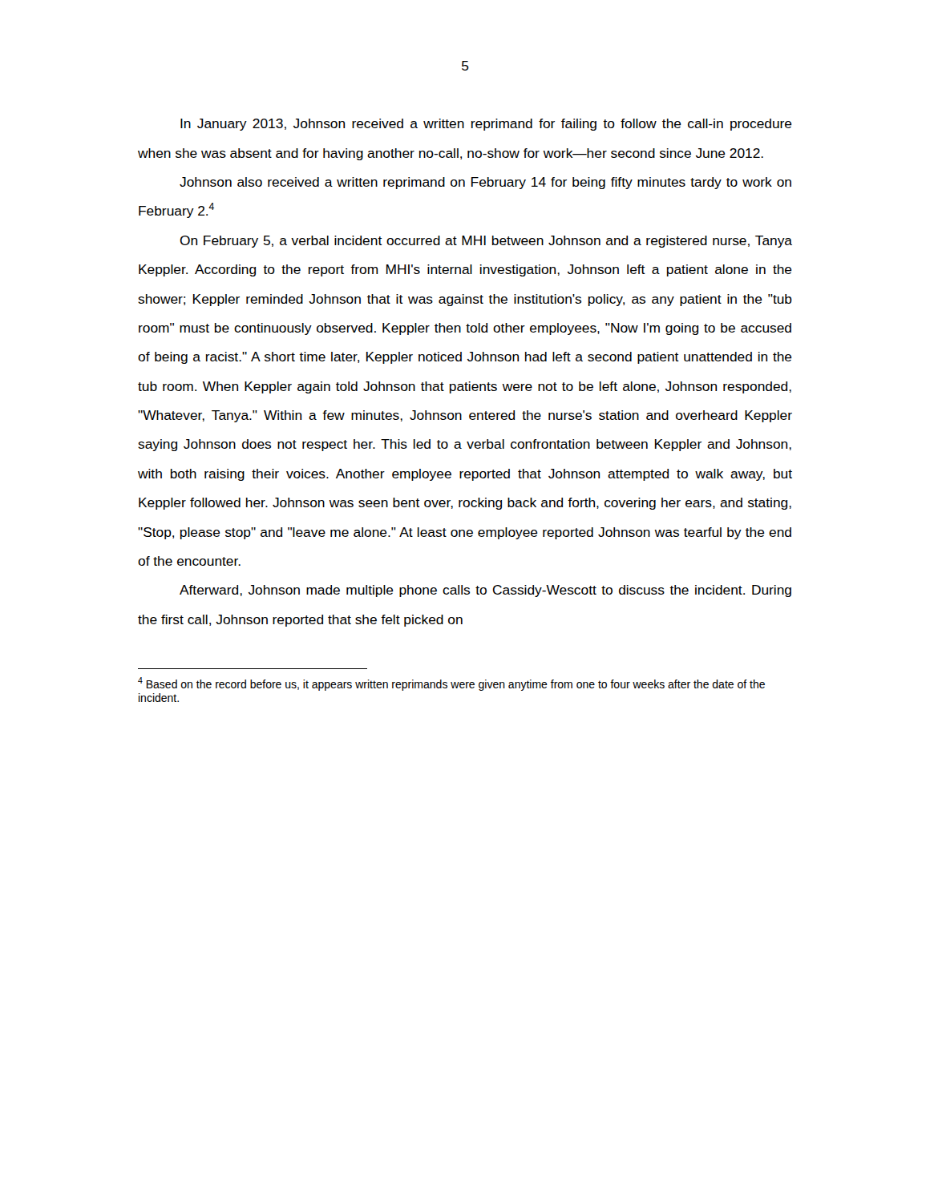5
In January 2013, Johnson received a written reprimand for failing to follow the call-in procedure when she was absent and for having another no-call, no-show for work—her second since June 2012.
Johnson also received a written reprimand on February 14 for being fifty minutes tardy to work on February 2.4
On February 5, a verbal incident occurred at MHI between Johnson and a registered nurse, Tanya Keppler. According to the report from MHI's internal investigation, Johnson left a patient alone in the shower; Keppler reminded Johnson that it was against the institution's policy, as any patient in the "tub room" must be continuously observed. Keppler then told other employees, "Now I'm going to be accused of being a racist." A short time later, Keppler noticed Johnson had left a second patient unattended in the tub room. When Keppler again told Johnson that patients were not to be left alone, Johnson responded, "Whatever, Tanya." Within a few minutes, Johnson entered the nurse's station and overheard Keppler saying Johnson does not respect her. This led to a verbal confrontation between Keppler and Johnson, with both raising their voices. Another employee reported that Johnson attempted to walk away, but Keppler followed her. Johnson was seen bent over, rocking back and forth, covering her ears, and stating, "Stop, please stop" and "leave me alone." At least one employee reported Johnson was tearful by the end of the encounter.
Afterward, Johnson made multiple phone calls to Cassidy-Wescott to discuss the incident. During the first call, Johnson reported that she felt picked on
4 Based on the record before us, it appears written reprimands were given anytime from one to four weeks after the date of the incident.